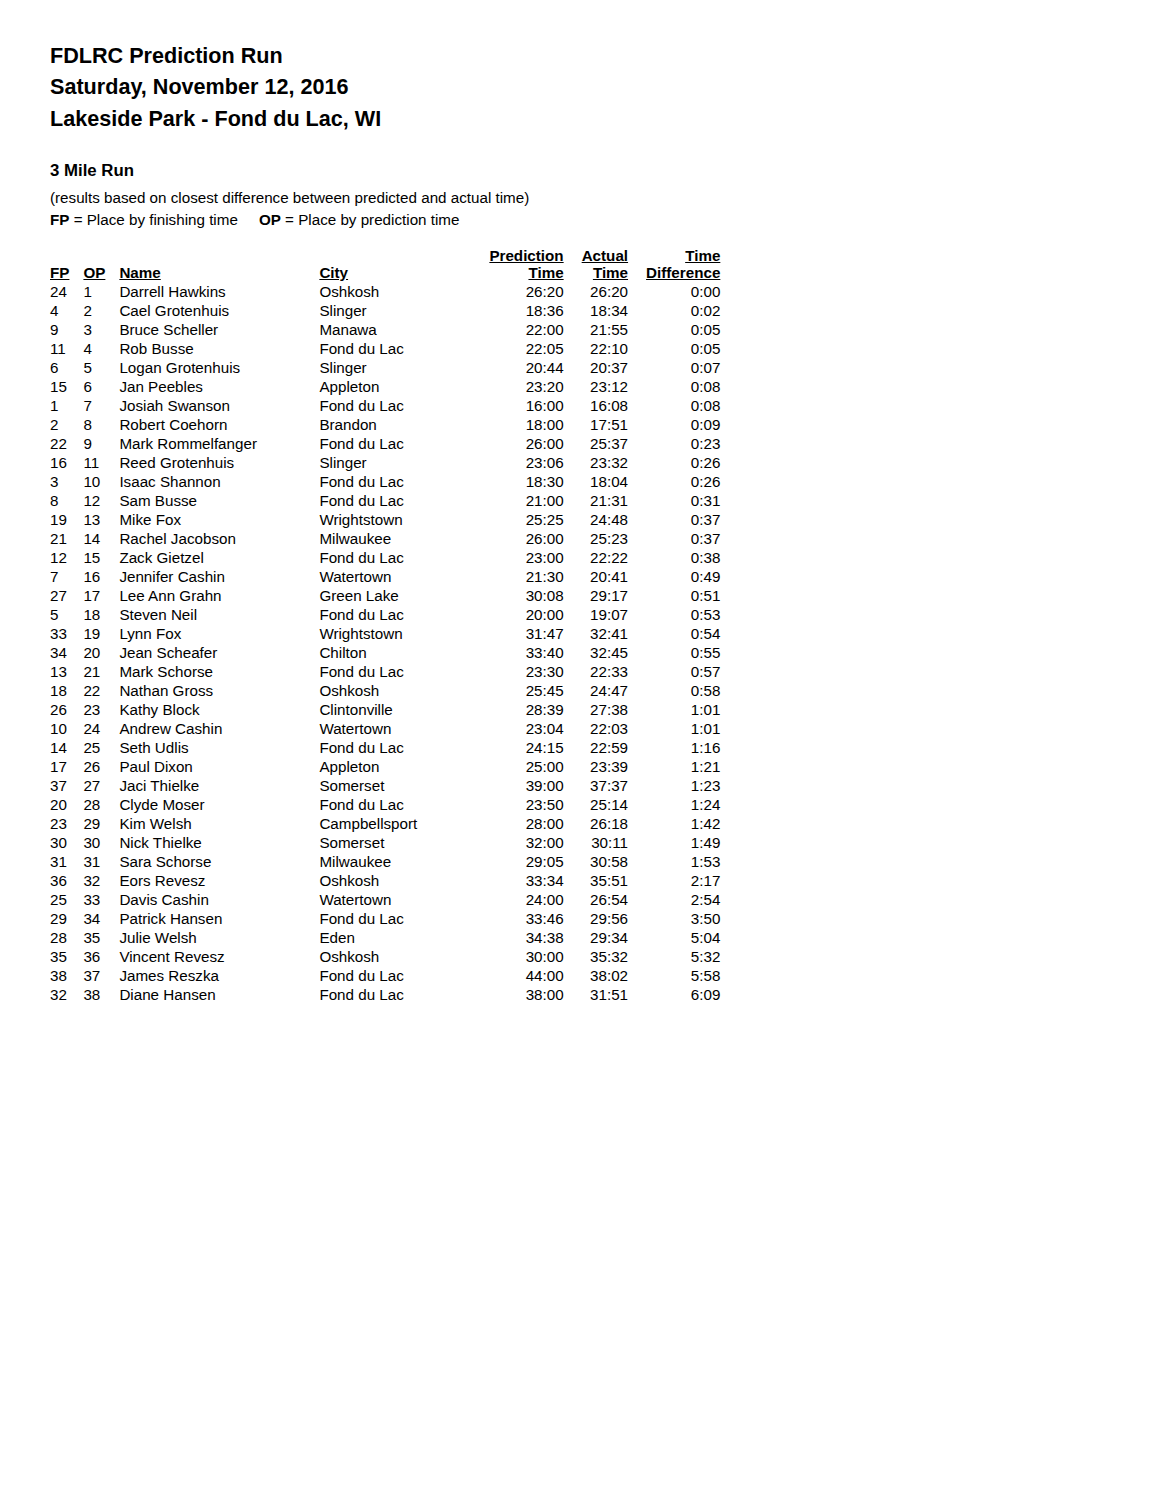FDLRC Prediction Run
Saturday, November 12, 2016
Lakeside Park - Fond du Lac, WI
3 Mile Run
(results based on closest difference between predicted and actual time)
FP = Place by finishing time OP = Place by prediction time
| FP | OP | Name | City | Prediction Time | Actual Time | Time Difference |
| --- | --- | --- | --- | --- | --- | --- |
| 24 | 1 | Darrell Hawkins | Oshkosh | 26:20 | 26:20 | 0:00 |
| 4 | 2 | Cael Grotenhuis | Slinger | 18:36 | 18:34 | 0:02 |
| 9 | 3 | Bruce Scheller | Manawa | 22:00 | 21:55 | 0:05 |
| 11 | 4 | Rob Busse | Fond du Lac | 22:05 | 22:10 | 0:05 |
| 6 | 5 | Logan Grotenhuis | Slinger | 20:44 | 20:37 | 0:07 |
| 15 | 6 | Jan Peebles | Appleton | 23:20 | 23:12 | 0:08 |
| 1 | 7 | Josiah Swanson | Fond du Lac | 16:00 | 16:08 | 0:08 |
| 2 | 8 | Robert Coehorn | Brandon | 18:00 | 17:51 | 0:09 |
| 22 | 9 | Mark Rommelfanger | Fond du Lac | 26:00 | 25:37 | 0:23 |
| 16 | 11 | Reed Grotenhuis | Slinger | 23:06 | 23:32 | 0:26 |
| 3 | 10 | Isaac Shannon | Fond du Lac | 18:30 | 18:04 | 0:26 |
| 8 | 12 | Sam Busse | Fond du Lac | 21:00 | 21:31 | 0:31 |
| 19 | 13 | Mike Fox | Wrightstown | 25:25 | 24:48 | 0:37 |
| 21 | 14 | Rachel Jacobson | Milwaukee | 26:00 | 25:23 | 0:37 |
| 12 | 15 | Zack Gietzel | Fond du Lac | 23:00 | 22:22 | 0:38 |
| 7 | 16 | Jennifer Cashin | Watertown | 21:30 | 20:41 | 0:49 |
| 27 | 17 | Lee Ann Grahn | Green Lake | 30:08 | 29:17 | 0:51 |
| 5 | 18 | Steven Neil | Fond du Lac | 20:00 | 19:07 | 0:53 |
| 33 | 19 | Lynn Fox | Wrightstown | 31:47 | 32:41 | 0:54 |
| 34 | 20 | Jean Scheafer | Chilton | 33:40 | 32:45 | 0:55 |
| 13 | 21 | Mark Schorse | Fond du Lac | 23:30 | 22:33 | 0:57 |
| 18 | 22 | Nathan Gross | Oshkosh | 25:45 | 24:47 | 0:58 |
| 26 | 23 | Kathy Block | Clintonville | 28:39 | 27:38 | 1:01 |
| 10 | 24 | Andrew Cashin | Watertown | 23:04 | 22:03 | 1:01 |
| 14 | 25 | Seth Udlis | Fond du Lac | 24:15 | 22:59 | 1:16 |
| 17 | 26 | Paul Dixon | Appleton | 25:00 | 23:39 | 1:21 |
| 37 | 27 | Jaci Thielke | Somerset | 39:00 | 37:37 | 1:23 |
| 20 | 28 | Clyde Moser | Fond du Lac | 23:50 | 25:14 | 1:24 |
| 23 | 29 | Kim Welsh | Campbellsport | 28:00 | 26:18 | 1:42 |
| 30 | 30 | Nick Thielke | Somerset | 32:00 | 30:11 | 1:49 |
| 31 | 31 | Sara Schorse | Milwaukee | 29:05 | 30:58 | 1:53 |
| 36 | 32 | Eors Revesz | Oshkosh | 33:34 | 35:51 | 2:17 |
| 25 | 33 | Davis Cashin | Watertown | 24:00 | 26:54 | 2:54 |
| 29 | 34 | Patrick Hansen | Fond du Lac | 33:46 | 29:56 | 3:50 |
| 28 | 35 | Julie Welsh | Eden | 34:38 | 29:34 | 5:04 |
| 35 | 36 | Vincent Revesz | Oshkosh | 30:00 | 35:32 | 5:32 |
| 38 | 37 | James Reszka | Fond du Lac | 44:00 | 38:02 | 5:58 |
| 32 | 38 | Diane Hansen | Fond du Lac | 38:00 | 31:51 | 6:09 |